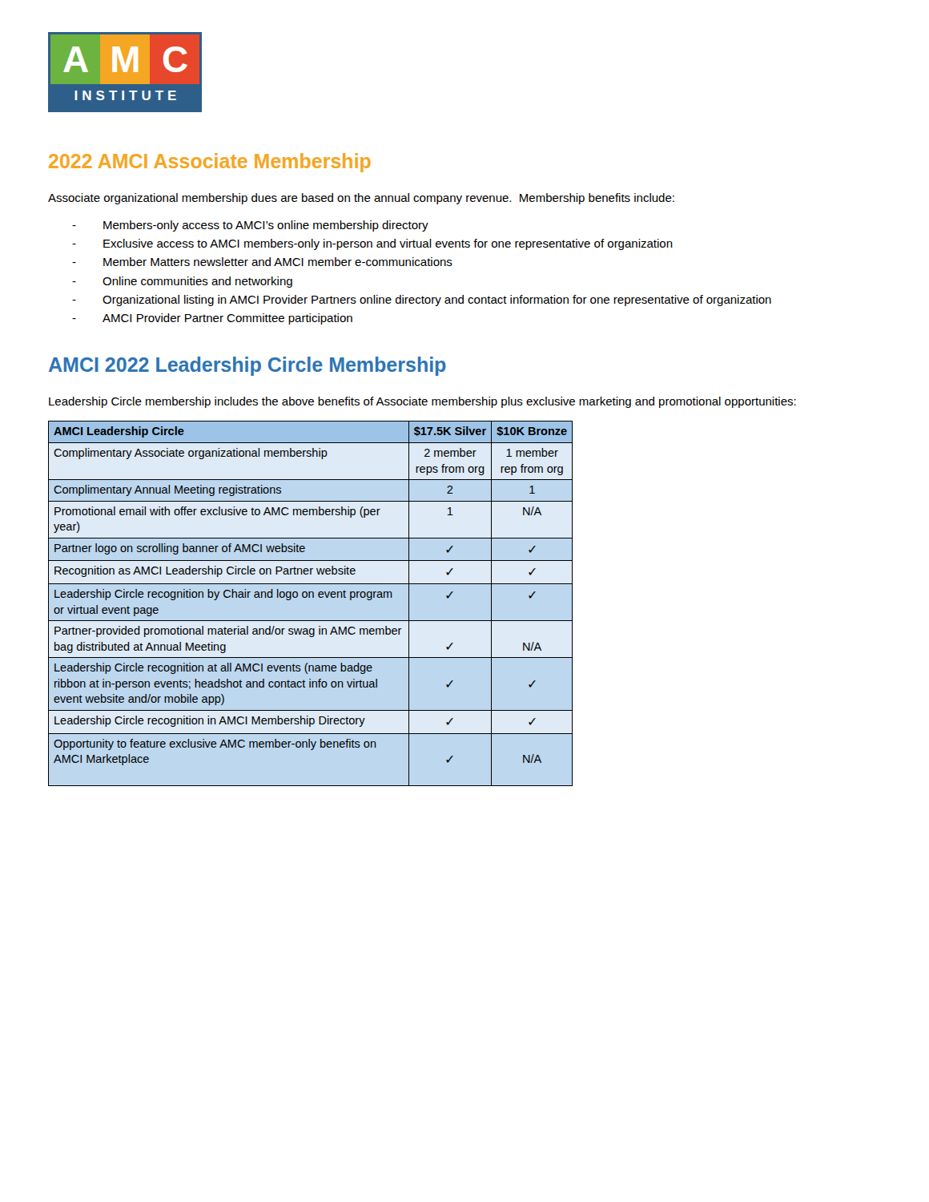A
M
C
INSTITUTE
2022 AMCI Associate Membership
Associate organizational membership dues are based on the annual company revenue. Membership benefits include:
Members-only access to AMCI’s online membership directory
Exclusive access to AMCI members-only in-person and virtual events for one representative of organization
Member Matters newsletter and AMCI member e-communications
Online communities and networking
Organizational listing in AMCI Provider Partners online directory and contact information for one representative of organization
AMCI Provider Partner Committee participation
AMCI 2022 Leadership Circle Membership
Leadership Circle membership includes the above benefits of Associate membership plus exclusive marketing and promotional opportunities:
| AMCI Leadership Circle | $17.5K Silver | $10K Bronze |
| --- | --- | --- |
| Complimentary Associate organizational membership | 2 member reps from org | 1 member rep from org |
| Complimentary Annual Meeting registrations | 2 | 1 |
| Promotional email with offer exclusive to AMC membership (per year) | 1 | N/A |
| Partner logo on scrolling banner of AMCI website | | |
| Recognition as AMCI Leadership Circle on Partner website | | |
| Leadership Circle recognition by Chair and logo on event program or virtual event page | | |
| Partner-provided promotional material and/or swag in AMC member bag distributed at Annual Meeting | | N/A |
| Leadership Circle recognition at all AMCI events (name badge ribbon at in-person events; headshot and contact info on virtual event website and/or mobile app) | | |
| Leadership Circle recognition in AMCI Membership Directory | | |
| Opportunity to feature exclusive AMC member-only benefits on AMCI Marketplace | | N/A |